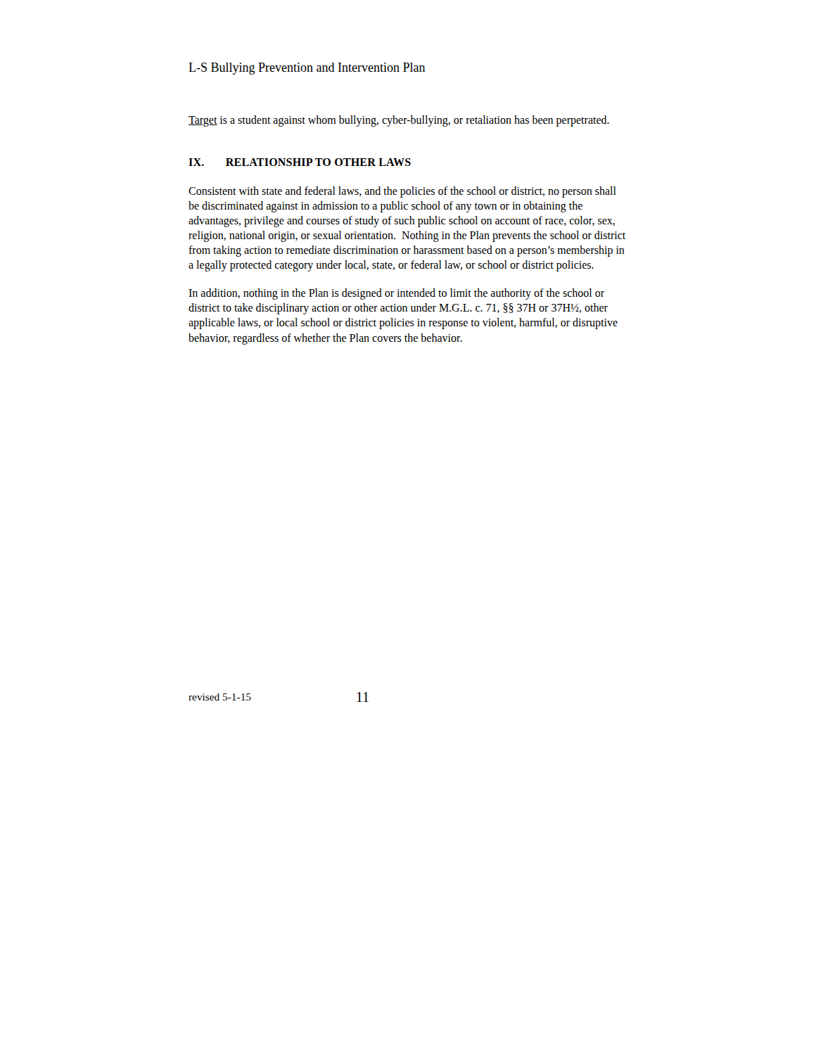L-S Bullying Prevention and Intervention Plan
Target is a student against whom bullying, cyber-bullying, or retaliation has been perpetrated.
IX. RELATIONSHIP TO OTHER LAWS
Consistent with state and federal laws, and the policies of the school or district, no person shall be discriminated against in admission to a public school of any town or in obtaining the advantages, privilege and courses of study of such public school on account of race, color, sex, religion, national origin, or sexual orientation. Nothing in the Plan prevents the school or district from taking action to remediate discrimination or harassment based on a person’s membership in a legally protected category under local, state, or federal law, or school or district policies.
In addition, nothing in the Plan is designed or intended to limit the authority of the school or district to take disciplinary action or other action under M.G.L. c. 71, §§ 37H or 37H½, other applicable laws, or local school or district policies in response to violent, harmful, or disruptive behavior, regardless of whether the Plan covers the behavior.
revised 5-1-1511